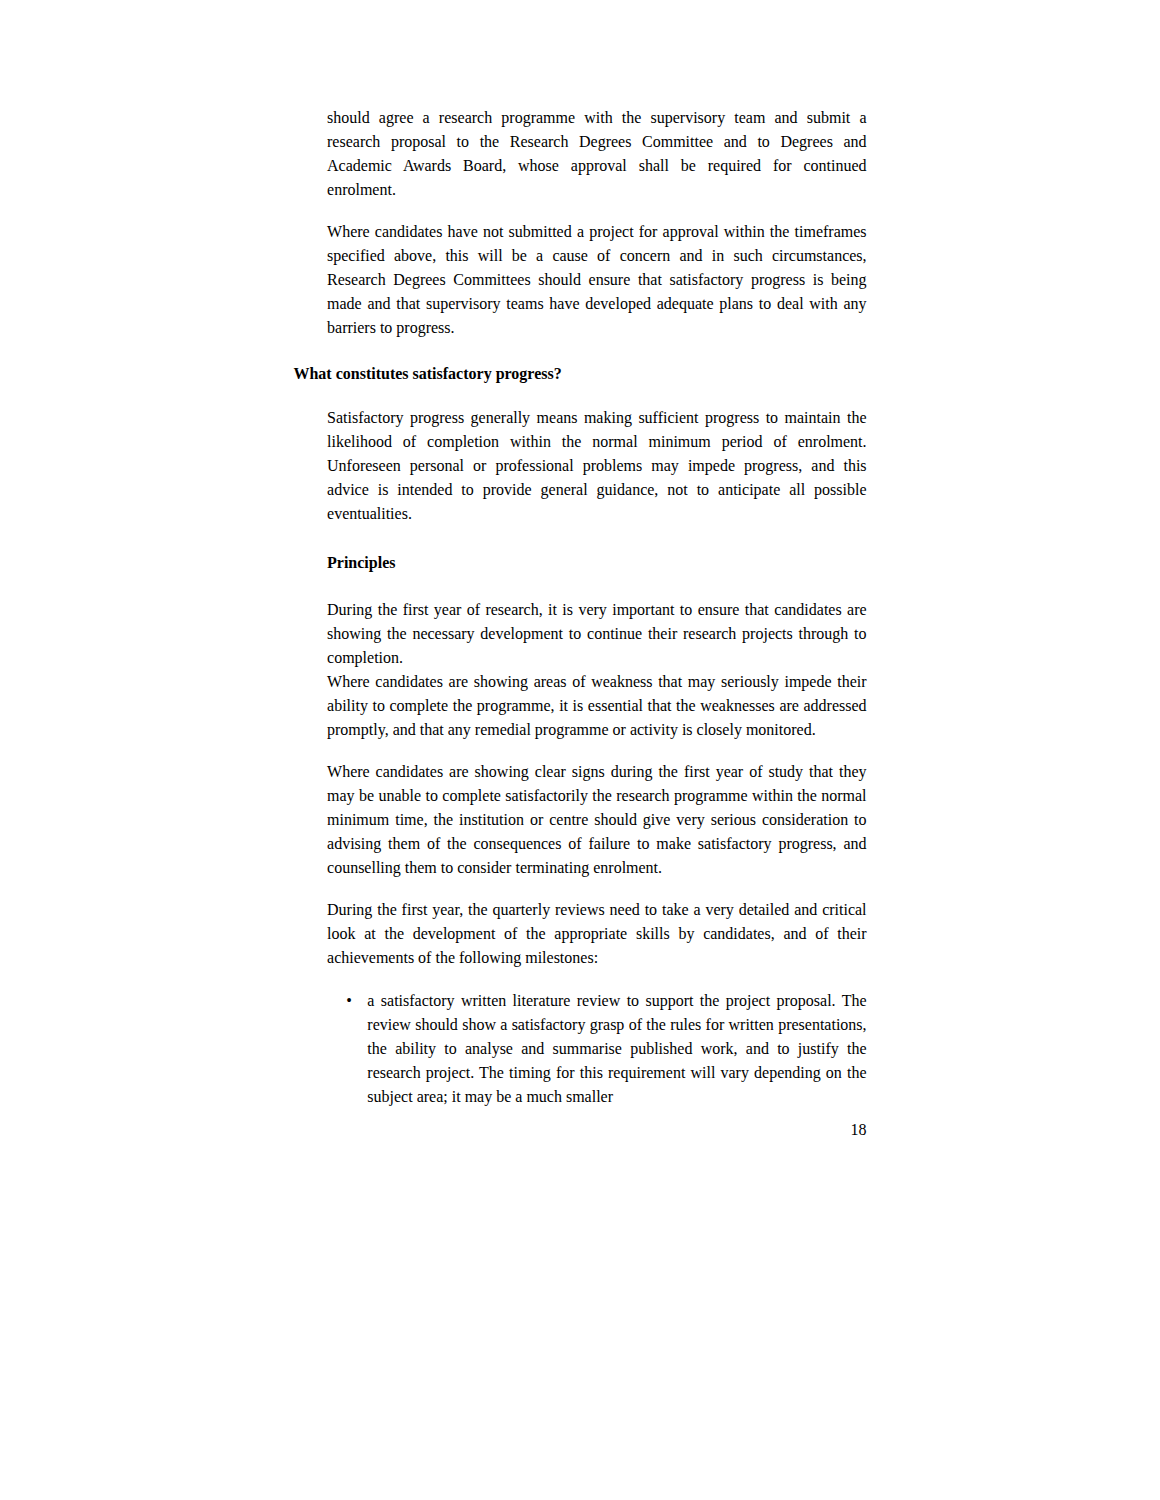should agree a research programme with the supervisory team and submit a research proposal to the Research Degrees Committee and to Degrees and Academic Awards Board, whose approval shall be required for continued enrolment.
Where candidates have not submitted a project for approval within the timeframes specified above, this will be a cause of concern and in such circumstances, Research Degrees Committees should ensure that satisfactory progress is being made and that supervisory teams have developed adequate plans to deal with any barriers to progress.
What constitutes satisfactory progress?
Satisfactory progress generally means making sufficient progress to maintain the likelihood of completion within the normal minimum period of enrolment. Unforeseen personal or professional problems may impede progress, and this advice is intended to provide general guidance, not to anticipate all possible eventualities.
Principles
During the first year of research, it is very important to ensure that candidates are showing the necessary development to continue their research projects through to completion.
Where candidates are showing areas of weakness that may seriously impede their ability to complete the programme, it is essential that the weaknesses are addressed promptly, and that any remedial programme or activity is closely monitored.
Where candidates are showing clear signs during the first year of study that they may be unable to complete satisfactorily the research programme within the normal minimum time, the institution or centre should give very serious consideration to advising them of the consequences of failure to make satisfactory progress, and counselling them to consider terminating enrolment.
During the first year, the quarterly reviews need to take a very detailed and critical look at the development of the appropriate skills by candidates, and of their achievements of the following milestones:
a satisfactory written literature review to support the project proposal. The review should show a satisfactory grasp of the rules for written presentations, the ability to analyse and summarise published work, and to justify the research project. The timing for this requirement will vary depending on the subject area; it may be a much smaller
18